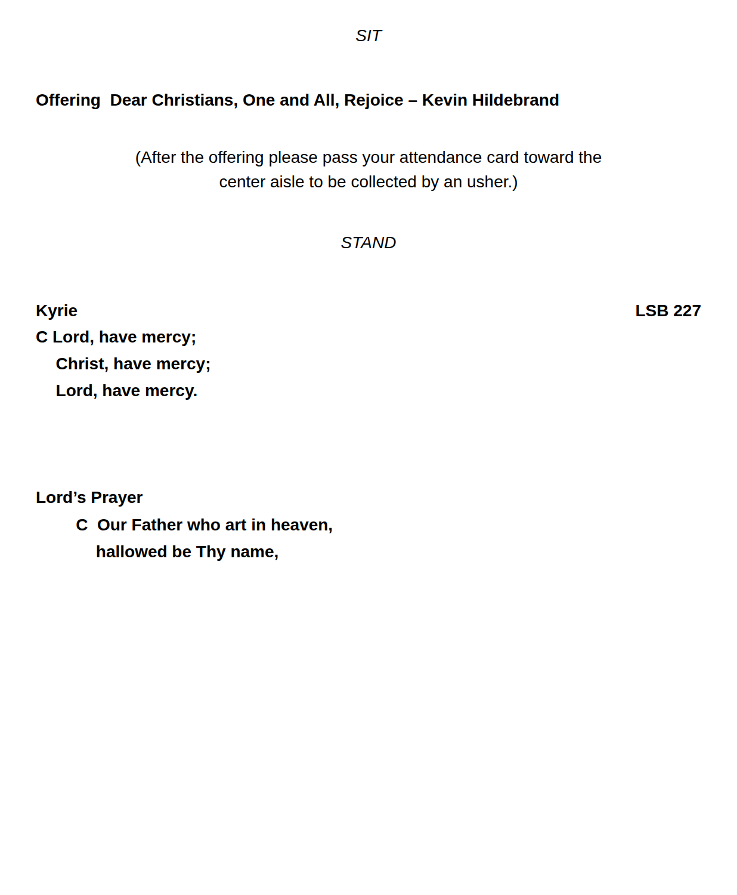SIT
Offering Dear Christians, One and All, Rejoice – Kevin Hildebrand
(After the offering please pass your attendance card toward the
center aisle to be collected by an usher.)
STAND
Kyrie LSB 227
C Lord, have mercy;
Christ, have mercy;
Lord, have mercy.
Lord’s Prayer
C Our Father who art in heaven,
hallowed be Thy name,